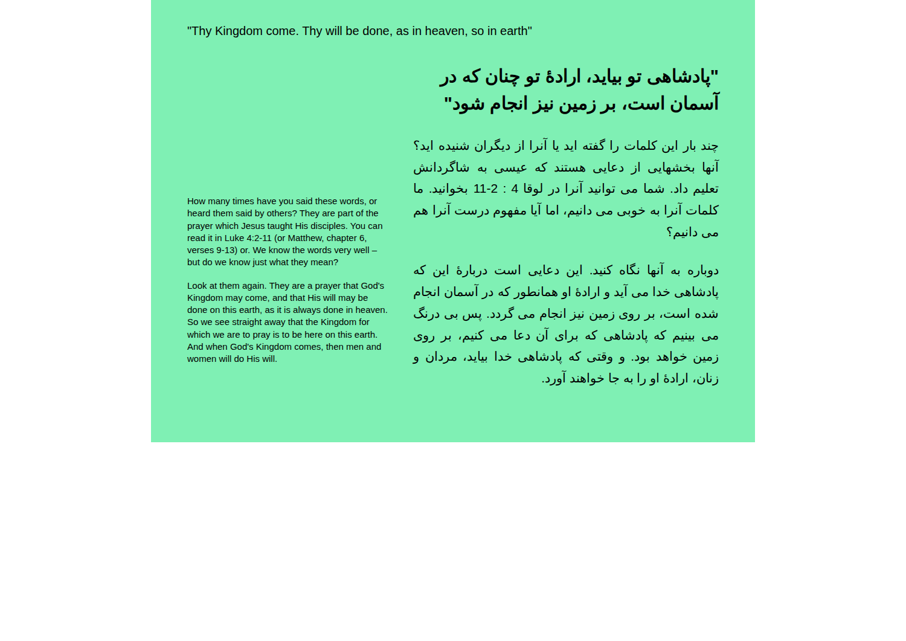"Thy Kingdom come. Thy will be done, as in heaven, so in earth"
How many times have you said these words, or heard them said by others? They are part of the prayer which Jesus taught His disciples. You can read it in Luke 4:2-11 (or Matthew, chapter 6, verses 9-13) or. We know the words very well – but do we know just what they mean?
Look at them again. They are a prayer that God's Kingdom may come, and that His will may be done on this earth, as it is always done in heaven. So we see straight away that the Kingdom for which we are to pray is to be here on this earth. And when God's Kingdom comes, then men and women will do His will.
"پادشاهی تو بیاید، ارادۀ تو چنان که در آسمان است، بر زمین نیز انجام شود"
چند بار این کلمات را گفته اید یا آنرا از دیگران شنیده اید؟ آنها بخشهایی از دعایی هستند که عیسی به شاگردانش تعلیم داد. شما می توانید آنرا در لوقا 4 : 2-11 بخوانید. ما کلمات آنرا به خوبی می دانیم، اما آیا مفهوم درست آنرا هم می دانیم؟
دوباره به آنها نگاه کنید. این دعایی است دربارۀ این که پادشاهی خدا می آید و ارادۀ او همانطور که در آسمان انجام شده است، بر روی زمین نیز انجام می گردد. پس بی درنگ می بینیم که پادشاهی که برای آن دعا می کنیم، بر روی زمین خواهد بود. و وقتی که پادشاهی خدا بیاید، مردان و زنان، ارادۀ او را به جا خواهند آورد.